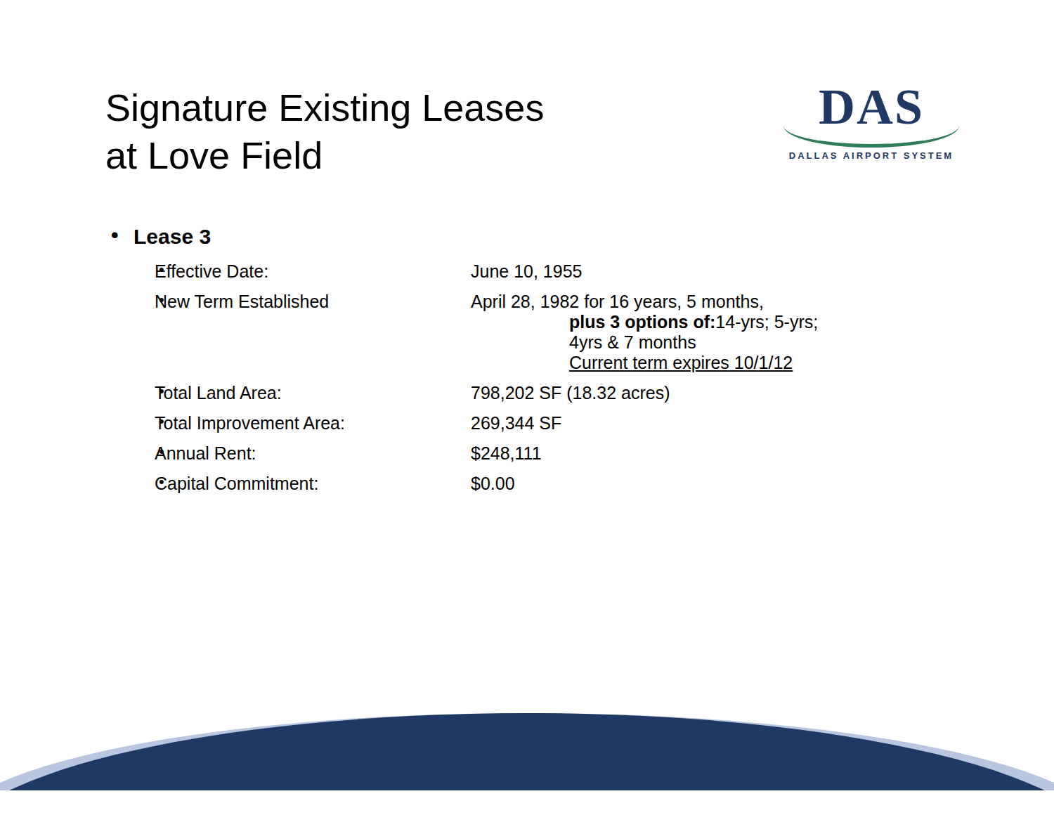Signature Existing Leases
at Love Field
DAS
DALLAS AIRPORT SYSTEM
Lease 3
| Effective Date: | June 10, 1955 |
| New Term Established | April 28, 1982 for 16 years, 5 months, plus 3 options of: 14-yrs; 5-yrs; 4yrs & 7 months Current term expires 10/1/12 |
| Total Land Area: | 798,202 SF (18.32 acres) |
| Total Improvement Area: | 269,344 SF |
| Annual Rent: | $248,111 |
| Capital Commitment: | $0.00 |
19